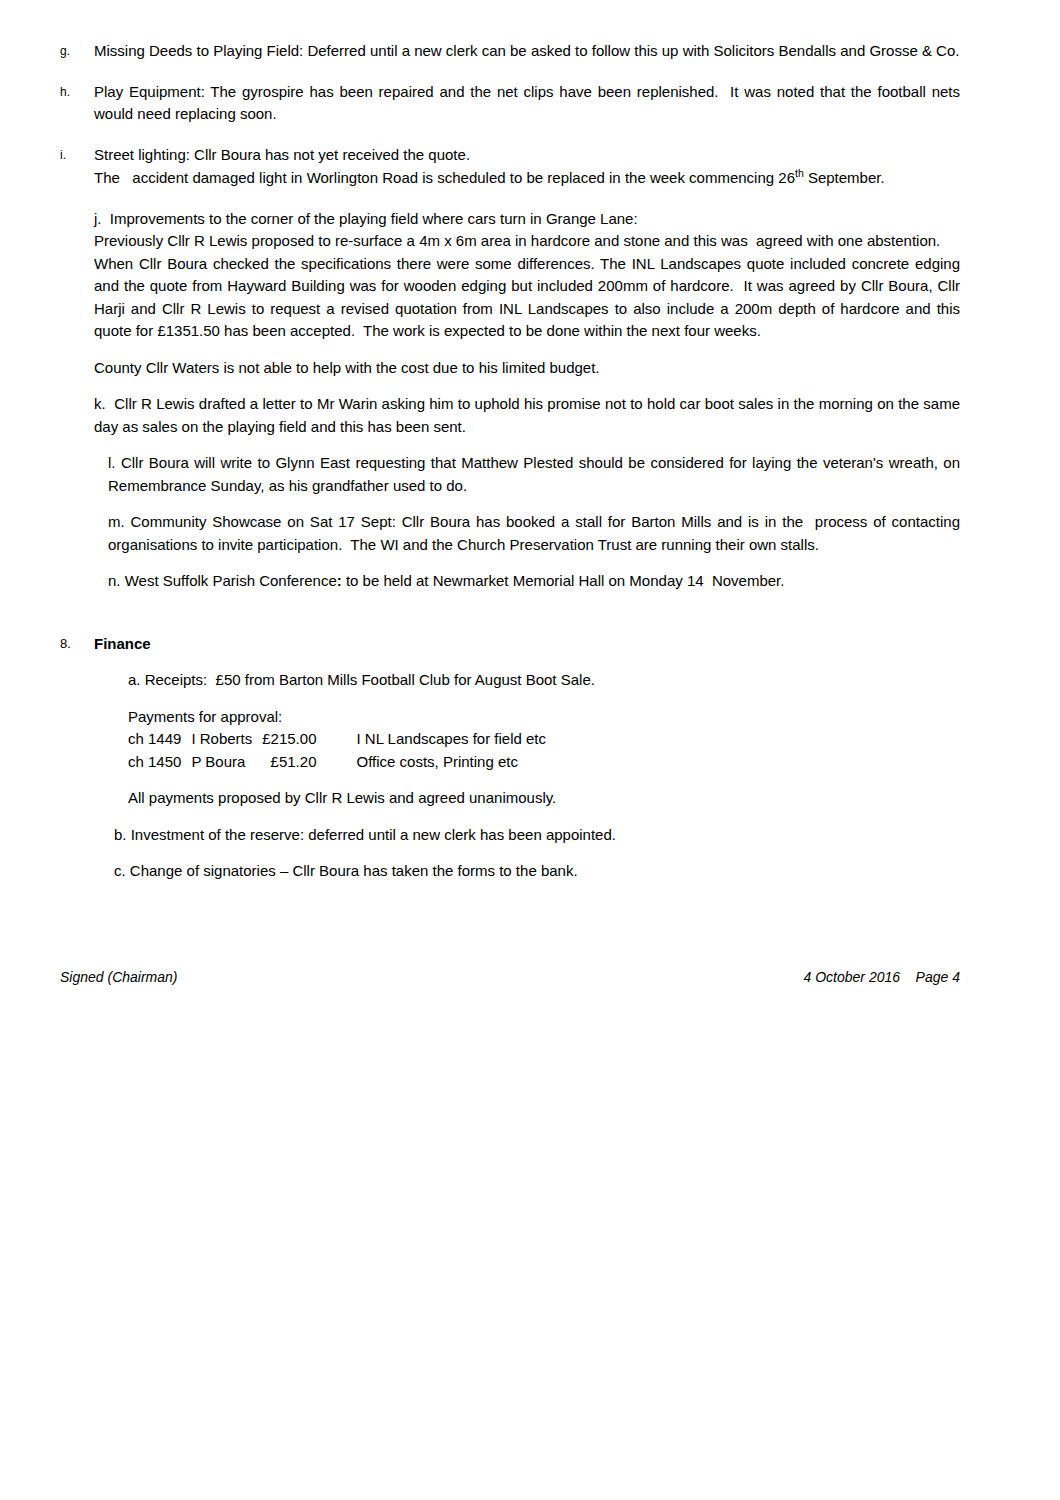g. Missing Deeds to Playing Field: Deferred until a new clerk can be asked to follow this up with Solicitors Bendalls and Grosse & Co.
h. Play Equipment: The gyrospire has been repaired and the net clips have been replenished. It was noted that the football nets would need replacing soon.
i. Street lighting: Cllr Boura has not yet received the quote.
The accident damaged light in Worlington Road is scheduled to be replaced in the week commencing 26th September.
j. Improvements to the corner of the playing field where cars turn in Grange Lane:
Previously Cllr R Lewis proposed to re-surface a 4m x 6m area in hardcore and stone and this was agreed with one abstention.
When Cllr Boura checked the specifications there were some differences. The INL Landscapes quote included concrete edging and the quote from Hayward Building was for wooden edging but included 200mm of hardcore. It was agreed by Cllr Boura, Cllr Harji and Cllr R Lewis to request a revised quotation from INL Landscapes to also include a 200m depth of hardcore and this quote for £1351.50 has been accepted. The work is expected to be done within the next four weeks.
County Cllr Waters is not able to help with the cost due to his limited budget.
k. Cllr R Lewis drafted a letter to Mr Warin asking him to uphold his promise not to hold car boot sales in the morning on the same day as sales on the playing field and this has been sent.
l. Cllr Boura will write to Glynn East requesting that Matthew Plested should be considered for laying the veteran's wreath, on Remembrance Sunday, as his grandfather used to do.
m. Community Showcase on Sat 17 Sept: Cllr Boura has booked a stall for Barton Mills and is in the process of contacting organisations to invite participation. The WI and the Church Preservation Trust are running their own stalls.
n. West Suffolk Parish Conference: to be held at Newmarket Memorial Hall on Monday 14 November.
8.
Finance
a. Receipts: £50 from Barton Mills Football Club for August Boot Sale.
Payments for approval:
| ch 1449 | I Roberts | £215.00 | I NL Landscapes for field etc |
| ch 1450 | P Boura | £51.20 | Office costs, Printing etc |
All payments proposed by Cllr R Lewis and agreed unanimously.
b. Investment of the reserve: deferred until a new clerk has been appointed.
c. Change of signatories – Cllr Boura has taken the forms to the bank.
Signed (Chairman)
4 October 2016 Page 4